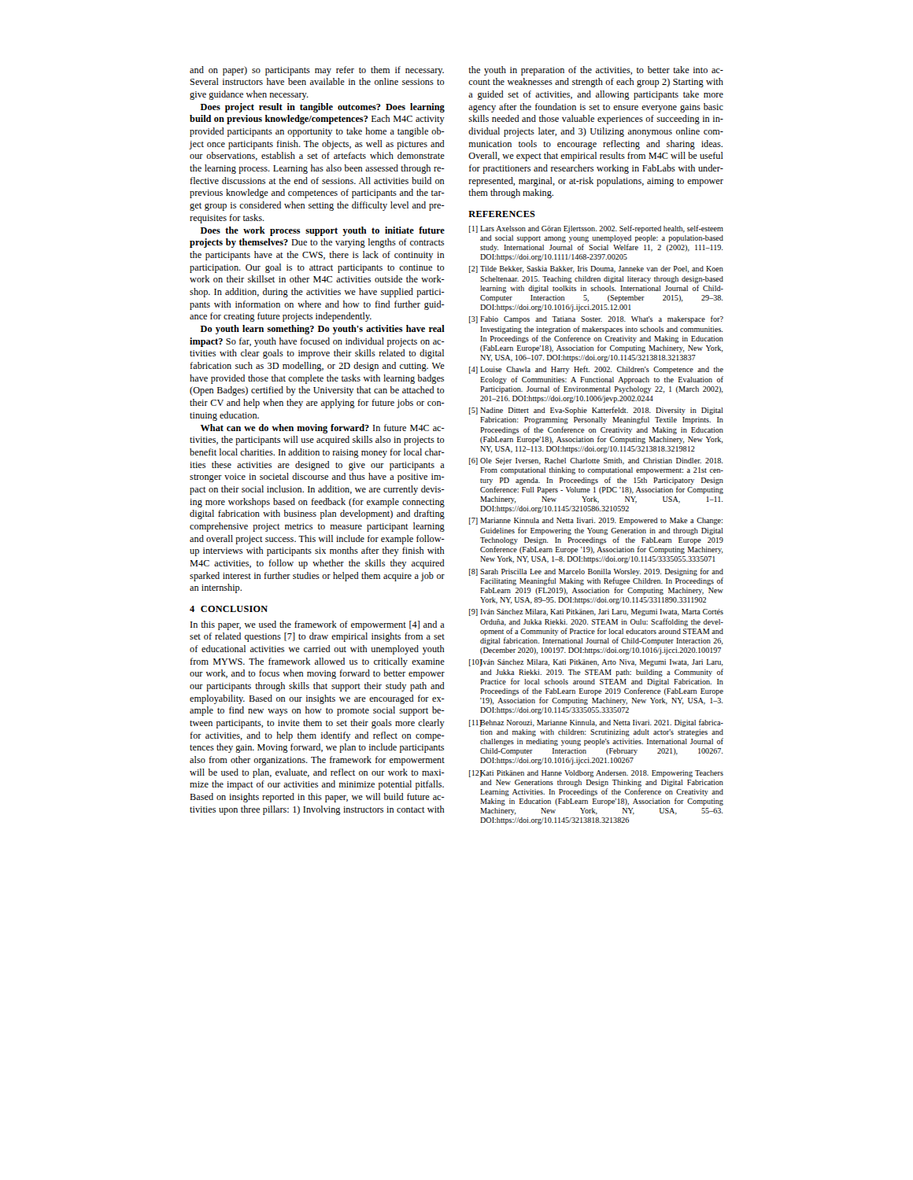and on paper) so participants may refer to them if necessary. Several instructors have been available in the online sessions to give guidance when necessary.
Does project result in tangible outcomes? Does learning build on previous knowledge/competences? Each M4C activity provided participants an opportunity to take home a tangible object once participants finish. The objects, as well as pictures and our observations, establish a set of artefacts which demonstrate the learning process. Learning has also been assessed through reflective discussions at the end of sessions. All activities build on previous knowledge and competences of participants and the target group is considered when setting the difficulty level and pre-requisites for tasks.
Does the work process support youth to initiate future projects by themselves? Due to the varying lengths of contracts the participants have at the CWS, there is lack of continuity in participation. Our goal is to attract participants to continue to work on their skillset in other M4C activities outside the workshop. In addition, during the activities we have supplied participants with information on where and how to find further guidance for creating future projects independently.
Do youth learn something? Do youth's activities have real impact? So far, youth have focused on individual projects on activities with clear goals to improve their skills related to digital fabrication such as 3D modelling, or 2D design and cutting. We have provided those that complete the tasks with learning badges (Open Badges) certified by the University that can be attached to their CV and help when they are applying for future jobs or continuing education.
What can we do when moving forward? In future M4C activities, the participants will use acquired skills also in projects to benefit local charities. In addition to raising money for local charities these activities are designed to give our participants a stronger voice in societal discourse and thus have a positive impact on their social inclusion. In addition, we are currently devising more workshops based on feedback (for example connecting digital fabrication with business plan development) and drafting comprehensive project metrics to measure participant learning and overall project success. This will include for example follow-up interviews with participants six months after they finish with M4C activities, to follow up whether the skills they acquired sparked interest in further studies or helped them acquire a job or an internship.
4 CONCLUSION
In this paper, we used the framework of empowerment [4] and a set of related questions [7] to draw empirical insights from a set of educational activities we carried out with unemployed youth from MYWS. The framework allowed us to critically examine our work, and to focus when moving forward to better empower our participants through skills that support their study path and employability. Based on our insights we are encouraged for example to find new ways on how to promote social support between participants, to invite them to set their goals more clearly for activities, and to help them identify and reflect on competences they gain. Moving forward, we plan to include participants also from other organizations. The framework for empowerment will be used to plan, evaluate, and reflect on our work to maximize the impact of our activities and minimize potential pitfalls. Based on insights reported in this paper, we will build future activities upon three pillars: 1) Involving instructors in contact with the youth in preparation of the activities, to better take into account the weaknesses and strength of each group 2) Starting with a guided set of activities, and allowing participants take more agency after the foundation is set to ensure everyone gains basic skills needed and those valuable experiences of succeeding in individual projects later, and 3) Utilizing anonymous online communication tools to encourage reflecting and sharing ideas. Overall, we expect that empirical results from M4C will be useful for practitioners and researchers working in FabLabs with underrepresented, marginal, or at-risk populations, aiming to empower them through making.
REFERENCES
[1] Lars Axelsson and Göran Ejlertsson. 2002. Self-reported health, self-esteem and social support among young unemployed people: a population-based study. International Journal of Social Welfare 11, 2 (2002), 111–119. DOI:https://doi.org/10.1111/1468-2397.00205
[2] Tilde Bekker, Saskia Bakker, Iris Douma, Janneke van der Poel, and Koen Scheltenaar. 2015. Teaching children digital literacy through design-based learning with digital toolkits in schools. International Journal of Child-Computer Interaction 5, (September 2015), 29–38. DOI:https://doi.org/10.1016/j.ijcci.2015.12.001
[3] Fabio Campos and Tatiana Soster. 2018. What's a makerspace for? Investigating the integration of makerspaces into schools and communities. In Proceedings of the Conference on Creativity and Making in Education (FabLearn Europe'18), Association for Computing Machinery, New York, NY, USA, 106–107. DOI:https://doi.org/10.1145/3213818.3213837
[4] Louise Chawla and Harry Heft. 2002. Children's Competence and the Ecology of Communities: A Functional Approach to the Evaluation of Participation. Journal of Environmental Psychology 22, 1 (March 2002), 201–216. DOI:https://doi.org/10.1006/jevp.2002.0244
[5] Nadine Dittert and Eva-Sophie Katterfeldt. 2018. Diversity in Digital Fabrication: Programming Personally Meaningful Textile Imprints. In Proceedings of the Conference on Creativity and Making in Education (FabLearn Europe'18), Association for Computing Machinery, New York, NY, USA, 112–113. DOI:https://doi.org/10.1145/3213818.3219812
[6] Ole Sejer Iversen, Rachel Charlotte Smith, and Christian Dindler. 2018. From computational thinking to computational empowerment: a 21st century PD agenda. In Proceedings of the 15th Participatory Design Conference: Full Papers - Volume 1 (PDC '18), Association for Computing Machinery, New York, NY, USA, 1–11. DOI:https://doi.org/10.1145/3210586.3210592
[7] Marianne Kinnula and Netta Iivari. 2019. Empowered to Make a Change: Guidelines for Empowering the Young Generation in and through Digital Technology Design. In Proceedings of the FabLearn Europe 2019 Conference (FabLearn Europe '19), Association for Computing Machinery, New York, NY, USA, 1–8. DOI:https://doi.org/10.1145/3335055.3335071
[8] Sarah Priscilla Lee and Marcelo Bonilla Worsley. 2019. Designing for and Facilitating Meaningful Making with Refugee Children. In Proceedings of FabLearn 2019 (FL2019), Association for Computing Machinery, New York, NY, USA, 89–95. DOI:https://doi.org/10.1145/3311890.3311902
[9] Iván Sánchez Milara, Kati Pitkänen, Jari Laru, Megumi Iwata, Marta Cortés Orduña, and Jukka Riekki. 2020. STEAM in Oulu: Scaffolding the development of a Community of Practice for local educators around STEAM and digital fabrication. International Journal of Child-Computer Interaction 26, (December 2020), 100197. DOI:https://doi.org/10.1016/j.ijcci.2020.100197
[10] Iván Sánchez Milara, Kati Pitkänen, Arto Niva, Megumi Iwata, Jari Laru, and Jukka Riekki. 2019. The STEAM path: building a Community of Practice for local schools around STEAM and Digital Fabrication. In Proceedings of the FabLearn Europe 2019 Conference (FabLearn Europe '19), Association for Computing Machinery, New York, NY, USA, 1–3. DOI:https://doi.org/10.1145/3335055.3335072
[11] Behnaz Norouzi, Marianne Kinnula, and Netta Iivari. 2021. Digital fabrication and making with children: Scrutinizing adult actor's strategies and challenges in mediating young people's activities. International Journal of Child-Computer Interaction (February 2021), 100267. DOI:https://doi.org/10.1016/j.ijcci.2021.100267
[12] Kati Pitkänen and Hanne Voldborg Andersen. 2018. Empowering Teachers and New Generations through Design Thinking and Digital Fabrication Learning Activities. In Proceedings of the Conference on Creativity and Making in Education (FabLearn Europe'18), Association for Computing Machinery, New York, NY, USA, 55–63. DOI:https://doi.org/10.1145/3213818.3213826